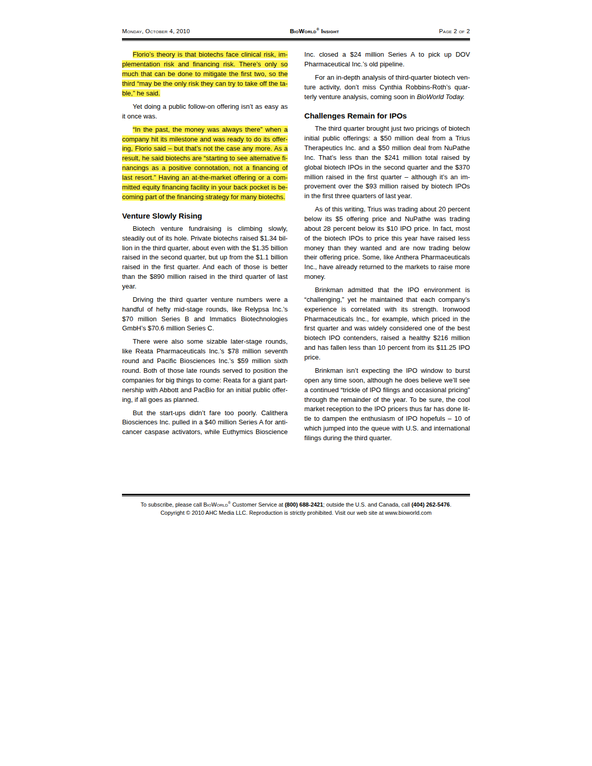Monday, October 4, 2010
BioWorld® Insight
Page 2 of 2
Florio’s theory is that biotechs face clinical risk, implementation risk and financing risk. There’s only so much that can be done to mitigate the first two, so the third “may be the only risk they can try to take off the table,” he said.
Yet doing a public follow-on offering isn’t as easy as it once was.
“In the past, the money was always there” when a company hit its milestone and was ready to do its offering, Florio said – but that’s not the case any more. As a result, he said biotechs are “starting to see alternative financings as a positive connotation, not a financing of last resort.” Having an at-the-market offering or a committed equity financing facility in your back pocket is becoming part of the financing strategy for many biotechs.
Venture Slowly Rising
Biotech venture fundraising is climbing slowly, steadily out of its hole. Private biotechs raised $1.34 billion in the third quarter, about even with the $1.35 billion raised in the second quarter, but up from the $1.1 billion raised in the first quarter. And each of those is better than the $890 million raised in the third quarter of last year.
Driving the third quarter venture numbers were a handful of hefty mid-stage rounds, like Relypsa Inc.’s $70 million Series B and Immatics Biotechnologies GmbH’s $70.6 million Series C.
There were also some sizable later-stage rounds, like Reata Pharmaceuticals Inc.’s $78 million seventh round and Pacific Biosciences Inc.’s $59 million sixth round. Both of those late rounds served to position the companies for big things to come: Reata for a giant partnership with Abbott and PacBio for an initial public offering, if all goes as planned.
But the start-ups didn’t fare too poorly. Calithera Biosciences Inc. pulled in a $40 million Series A for anticancer caspase activators, while Euthymics Bioscience Inc. closed a $24 million Series A to pick up DOV Pharmaceutical Inc.’s old pipeline.
For an in-depth analysis of third-quarter biotech venture activity, don’t miss Cynthia Robbins-Roth’s quarterly venture analysis, coming soon in BioWorld Today.
Challenges Remain for IPOs
The third quarter brought just two pricings of biotech initial public offerings: a $50 million deal from a Trius Therapeutics Inc. and a $50 million deal from NuPathe Inc. That’s less than the $241 million total raised by global biotech IPOs in the second quarter and the $370 million raised in the first quarter – although it’s an improvement over the $93 million raised by biotech IPOs in the first three quarters of last year.
As of this writing, Trius was trading about 20 percent below its $5 offering price and NuPathe was trading about 28 percent below its $10 IPO price. In fact, most of the biotech IPOs to price this year have raised less money than they wanted and are now trading below their offering price. Some, like Anthera Pharmaceuticals Inc., have already returned to the markets to raise more money.
Brinkman admitted that the IPO environment is “challenging,” yet he maintained that each company’s experience is correlated with its strength. Ironwood Pharmaceuticals Inc., for example, which priced in the first quarter and was widely considered one of the best biotech IPO contenders, raised a healthy $216 million and has fallen less than 10 percent from its $11.25 IPO price.
Brinkman isn’t expecting the IPO window to burst open any time soon, although he does believe we’ll see a continued “trickle of IPO filings and occasional pricing” through the remainder of the year. To be sure, the cool market reception to the IPO pricers thus far has done little to dampen the enthusiasm of IPO hopefuls – 10 of which jumped into the queue with U.S. and international filings during the third quarter.
To subscribe, please call BioWorld® Customer Service at (800) 688-2421; outside the U.S. and Canada, call (404) 262-5476.
Copyright © 2010 AHC Media LLC. Reproduction is strictly prohibited. Visit our web site at www.bioworld.com